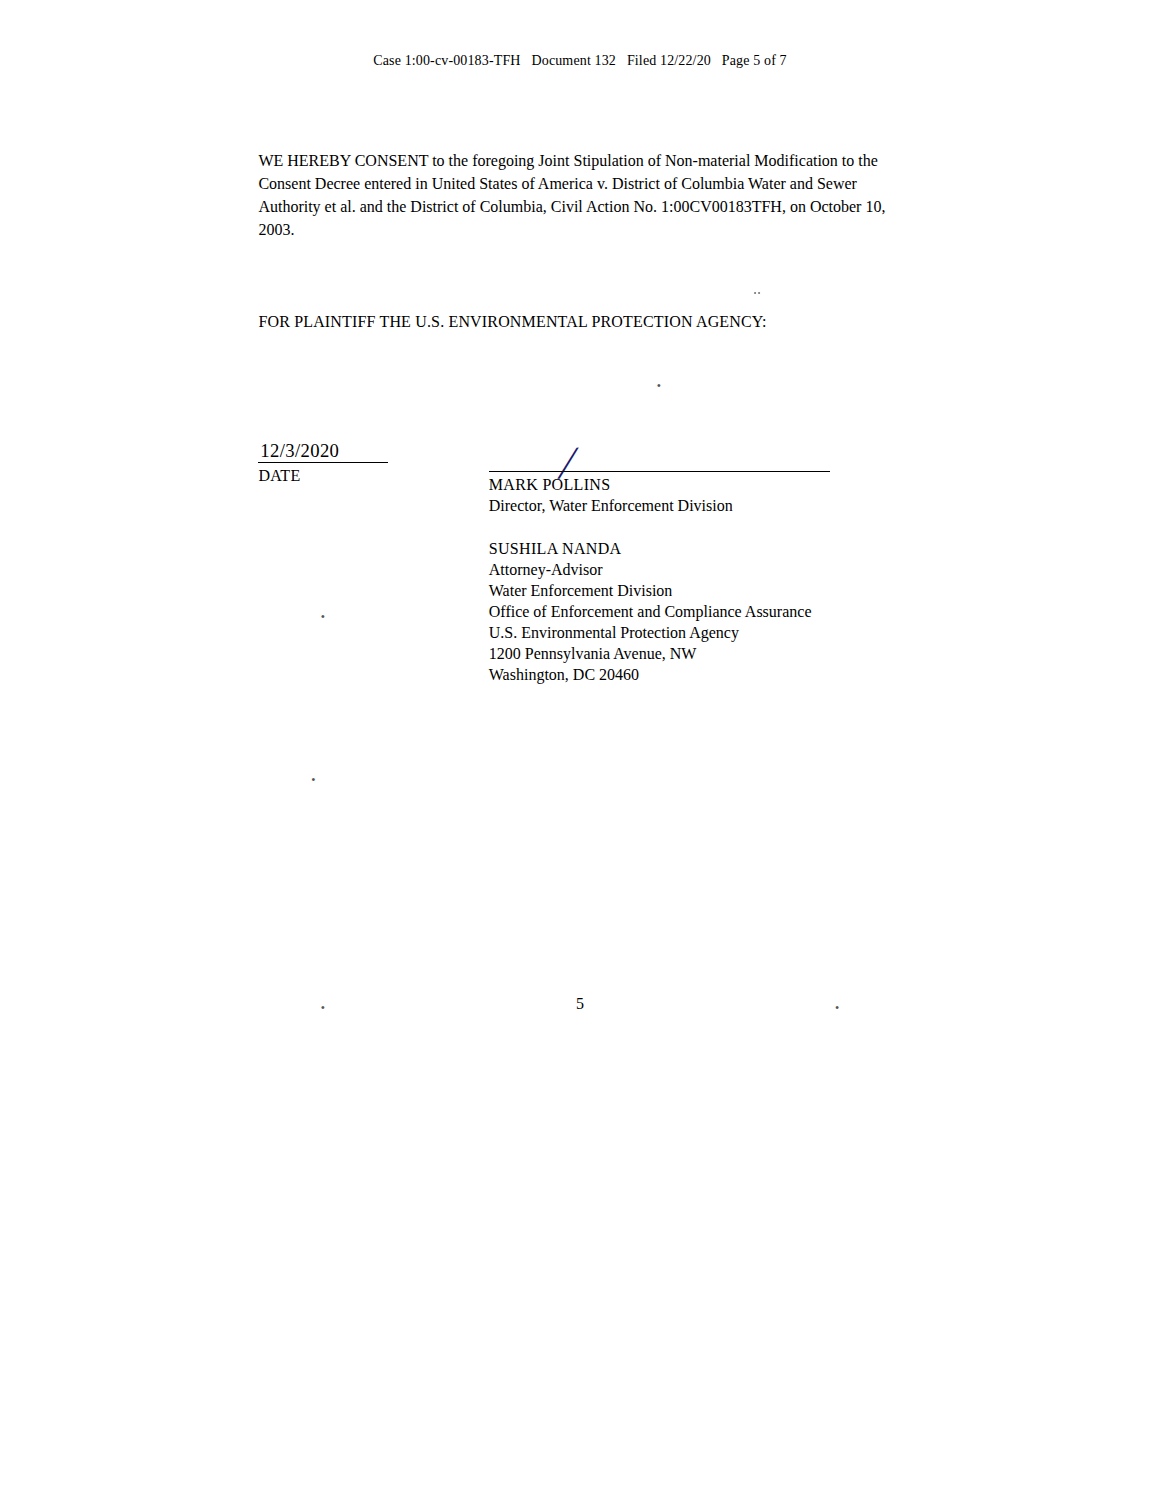Case 1:00-cv-00183-TFH Document 132 Filed 12/22/20 Page 5 of 7
WE HEREBY CONSENT to the foregoing Joint Stipulation of Non-material Modification to the Consent Decree entered in United States of America v. District of Columbia Water and Sewer Authority et al. and the District of Columbia, Civil Action No. 1:00CV00183TFH, on October 10, 2003.
FOR PLAINTIFF THE U.S. ENVIRONMENTAL PROTECTION AGENCY:
12/3/2020
DATE
 ⁄
MARK POLLINS
Director, Water Enforcement Division
SUSHILA NANDA
Attorney-Advisor
Water Enforcement Division
Office of Enforcement and Compliance Assurance
U.S. Environmental Protection Agency
1200 Pennsylvania Avenue, NW
Washington, DC 20460
․․
•
•
•
•
•
5